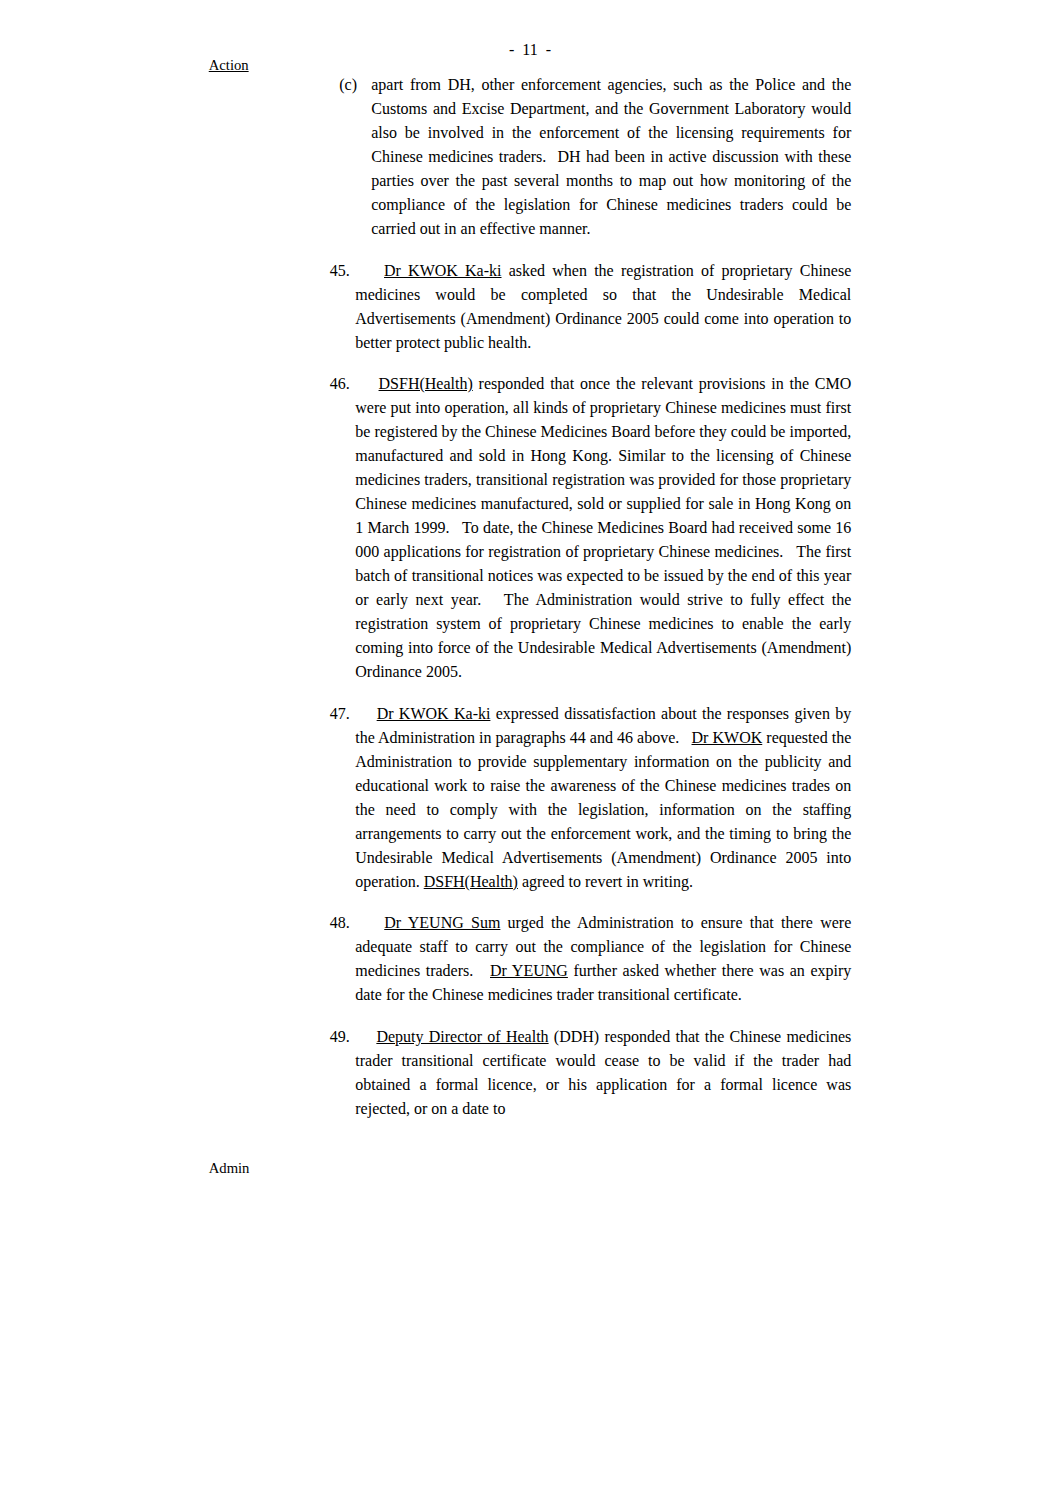Action
- 11 -
(c)
apart from DH, other enforcement agencies, such as the Police and the Customs and Excise Department, and the Government Laboratory would also be involved in the enforcement of the licensing requirements for Chinese medicines traders. DH had been in active discussion with these parties over the past several months to map out how monitoring of the compliance of the legislation for Chinese medicines traders could be carried out in an effective manner.
45. Dr KWOK Ka-ki asked when the registration of proprietary Chinese medicines would be completed so that the Undesirable Medical Advertisements (Amendment) Ordinance 2005 could come into operation to better protect public health.
46. DSFH(Health) responded that once the relevant provisions in the CMO were put into operation, all kinds of proprietary Chinese medicines must first be registered by the Chinese Medicines Board before they could be imported, manufactured and sold in Hong Kong. Similar to the licensing of Chinese medicines traders, transitional registration was provided for those proprietary Chinese medicines manufactured, sold or supplied for sale in Hong Kong on 1 March 1999. To date, the Chinese Medicines Board had received some 16 000 applications for registration of proprietary Chinese medicines. The first batch of transitional notices was expected to be issued by the end of this year or early next year. The Administration would strive to fully effect the registration system of proprietary Chinese medicines to enable the early coming into force of the Undesirable Medical Advertisements (Amendment) Ordinance 2005.
47. Dr KWOK Ka-ki expressed dissatisfaction about the responses given by the Administration in paragraphs 44 and 46 above. Dr KWOK requested the Administration to provide supplementary information on the publicity and educational work to raise the awareness of the Chinese medicines trades on the need to comply with the legislation, information on the staffing arrangements to carry out the enforcement work, and the timing to bring the Undesirable Medical Advertisements (Amendment) Ordinance 2005 into operation. DSFH(Health) agreed to revert in writing.
48. Dr YEUNG Sum urged the Administration to ensure that there were adequate staff to carry out the compliance of the legislation for Chinese medicines traders. Dr YEUNG further asked whether there was an expiry date for the Chinese medicines trader transitional certificate.
49. Deputy Director of Health (DDH) responded that the Chinese medicines trader transitional certificate would cease to be valid if the trader had obtained a formal licence, or his application for a formal licence was rejected, or on a date to
Admin